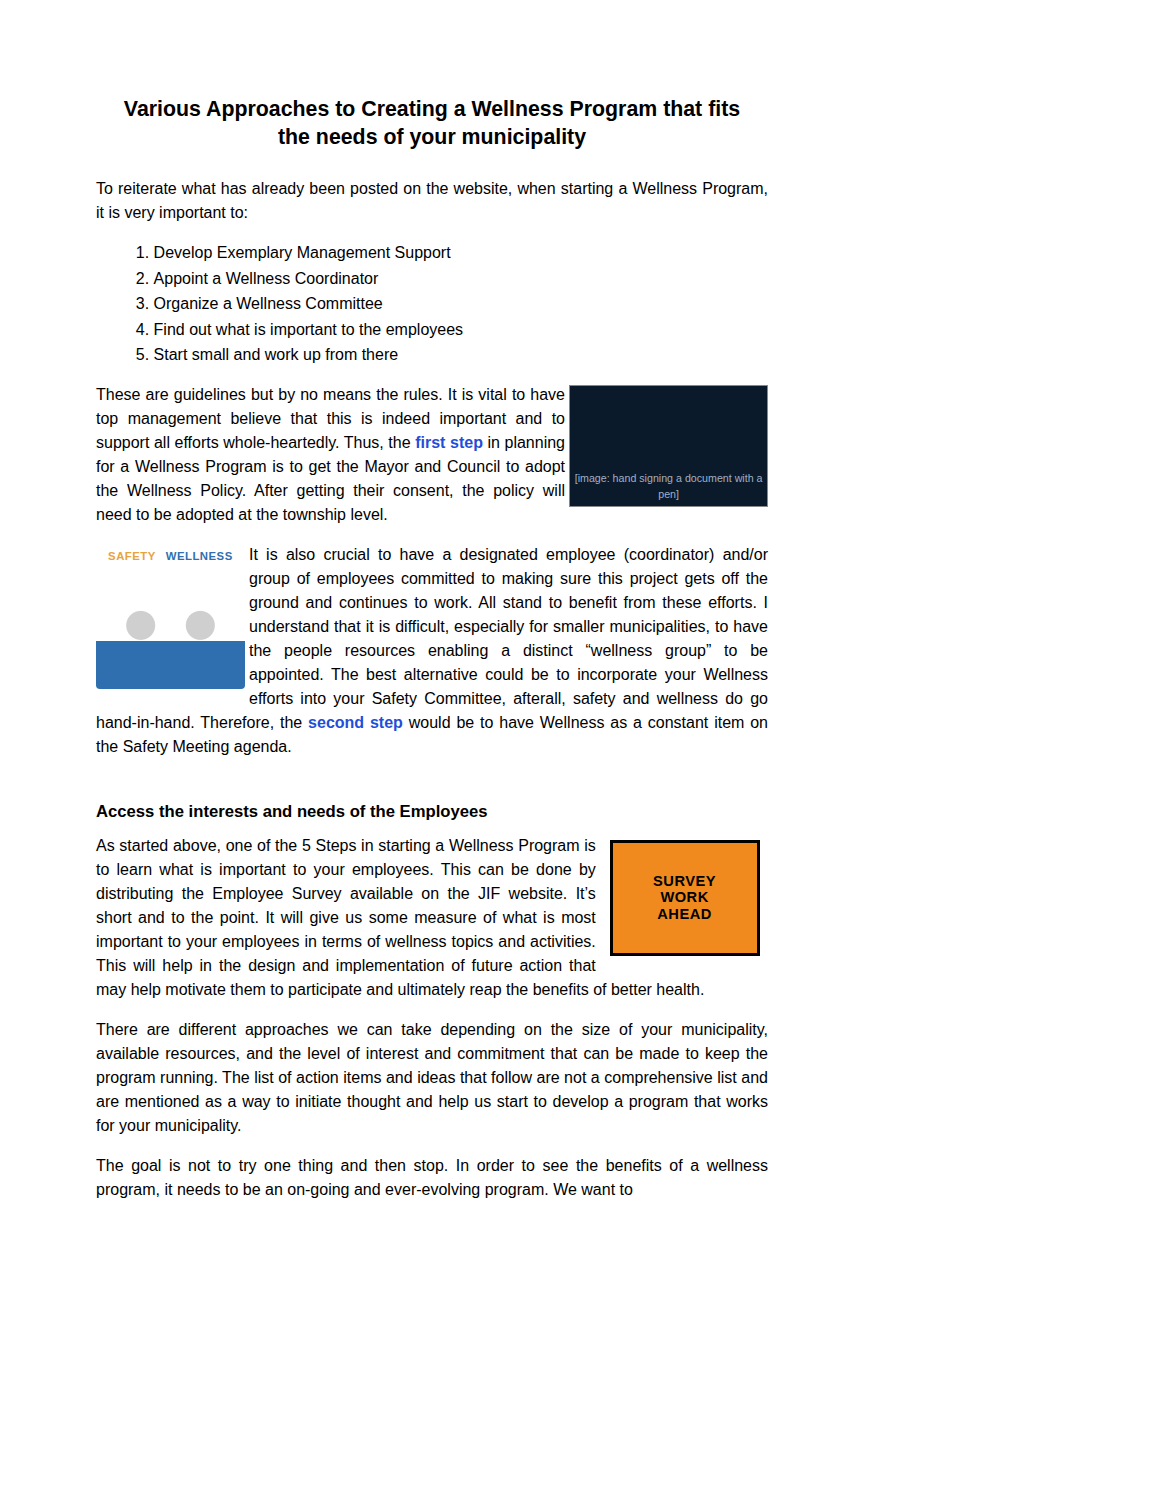Various Approaches to Creating a Wellness Program that fits
the needs of your municipality
To reiterate what has already been posted on the website, when starting a Wellness Program, it is very important to:
Develop Exemplary Management Support
Appoint a Wellness Coordinator
Organize a Wellness Committee
Find out what is important to the employees
Start small and work up from there
[image: hand signing a document with a pen]
These are guidelines but by no means the rules. It is vital to have top management believe that this is indeed important and to support all efforts whole-heartedly. Thus, the first step in planning for a Wellness Program is to get the Mayor and Council to adopt the Wellness Policy. After getting their consent, the policy will need to be adopted at the township level.
SAFETY WELLNESS
It is also crucial to have a designated employee (coordinator) and/or group of employees committed to making sure this project gets off the ground and continues to work. All stand to benefit from these efforts. I understand that it is difficult, especially for smaller municipalities, to have the people resources enabling a distinct “wellness group” to be appointed. The best alternative could be to incorporate your Wellness efforts into your Safety Committee, afterall, safety and wellness do go hand-in-hand. Therefore, the second step would be to have Wellness as a constant item on the Safety Meeting agenda.
Access the interests and needs of the Employees
SURVEY
WORK
AHEAD
As started above, one of the 5 Steps in starting a Wellness Program is to learn what is important to your employees. This can be done by distributing the Employee Survey available on the JIF website. It’s short and to the point. It will give us some measure of what is most important to your employees in terms of wellness topics and activities. This will help in the design and implementation of future action that may help motivate them to participate and ultimately reap the benefits of better health.
There are different approaches we can take depending on the size of your municipality, available resources, and the level of interest and commitment that can be made to keep the program running. The list of action items and ideas that follow are not a comprehensive list and are mentioned as a way to initiate thought and help us start to develop a program that works for your municipality.
The goal is not to try one thing and then stop. In order to see the benefits of a wellness program, it needs to be an on-going and ever-evolving program. We want to